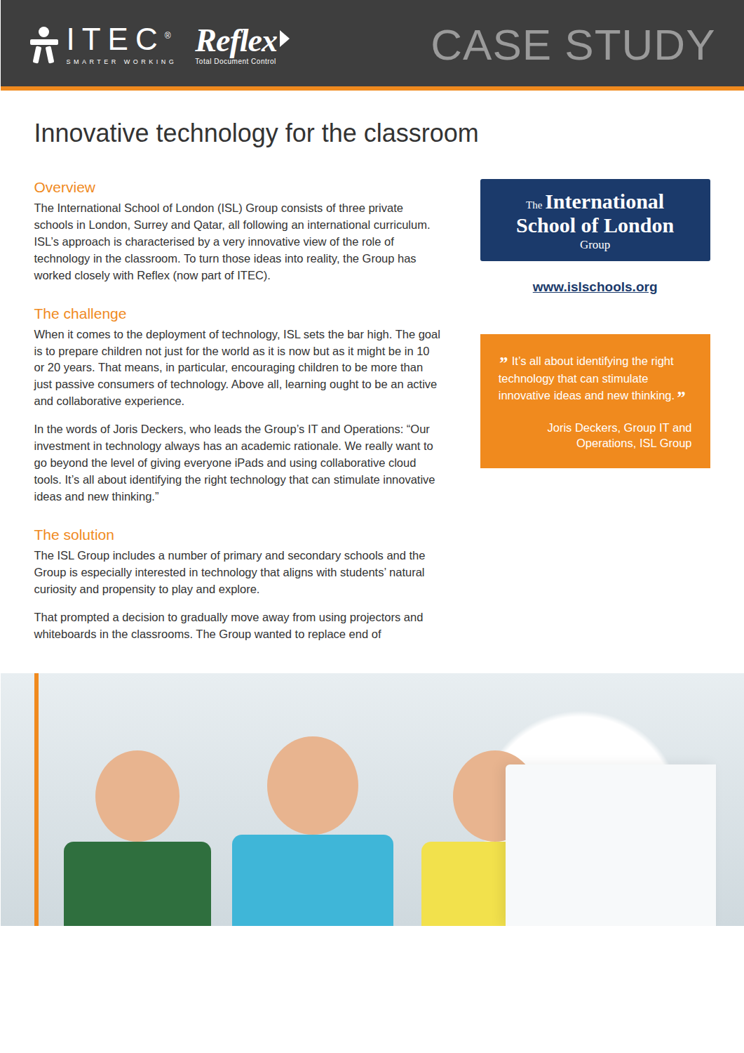ITEC®
SMARTER WORKING
Reflex
Total Document Control
CASE STUDY
Innovative technology for the classroom
Overview
The International School of London (ISL) Group consists of three private schools in London, Surrey and Qatar, all following an international curriculum. ISL’s approach is characterised by a very innovative view of the role of technology in the classroom. To turn those ideas into reality, the Group has worked closely with Reflex (now part of ITEC).
The challenge
When it comes to the deployment of technology, ISL sets the bar high. The goal is to prepare children not just for the world as it is now but as it might be in 10 or 20 years. That means, in particular, encouraging children to be more than just passive consumers of technology. Above all, learning ought to be an active and collaborative experience.
In the words of Joris Deckers, who leads the Group’s IT and Operations: “Our investment in technology always has an academic rationale. We really want to go beyond the level of giving everyone iPads and using collaborative cloud tools. It’s all about identifying the right technology that can stimulate innovative ideas and new thinking.”
The solution
The ISL Group includes a number of primary and secondary schools and the Group is especially interested in technology that aligns with students’ natural curiosity and propensity to play and explore.
That prompted a decision to gradually move away from using projectors and whiteboards in the classrooms. The Group wanted to replace end of
The International
School of London
Group
www.islschools.org
”It’s all about identifying the right technology that can stimulate innovative ideas and new thinking.”
Joris Deckers, Group IT and
Operations, ISL Group
Children using a laptop together in class